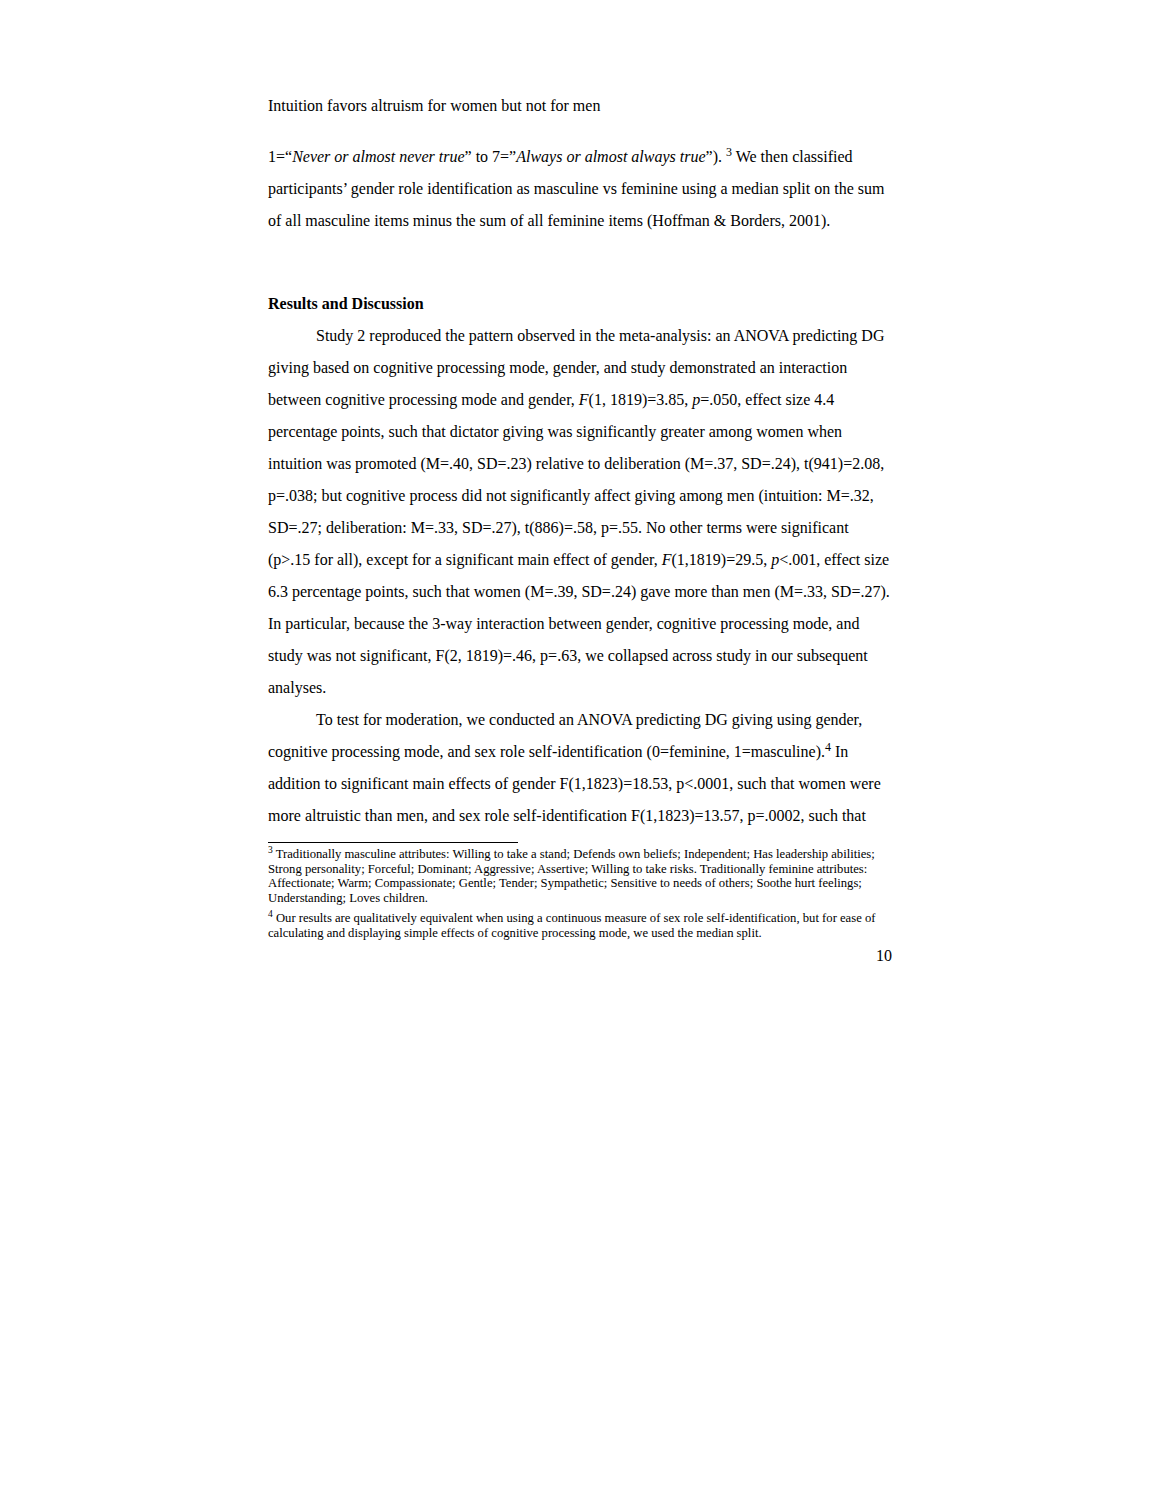Intuition favors altruism for women but not for men
1=“Never or almost never true” to 7=”Always or almost always true”). 3 We then classified participants’ gender role identification as masculine vs feminine using a median split on the sum of all masculine items minus the sum of all feminine items (Hoffman & Borders, 2001).
Results and Discussion
Study 2 reproduced the pattern observed in the meta-analysis: an ANOVA predicting DG giving based on cognitive processing mode, gender, and study demonstrated an interaction between cognitive processing mode and gender, F(1, 1819)=3.85, p=.050, effect size 4.4 percentage points, such that dictator giving was significantly greater among women when intuition was promoted (M=.40, SD=.23) relative to deliberation (M=.37, SD=.24), t(941)=2.08, p=.038; but cognitive process did not significantly affect giving among men (intuition: M=.32, SD=.27; deliberation: M=.33, SD=.27), t(886)=.58, p=.55. No other terms were significant (p>.15 for all), except for a significant main effect of gender, F(1,1819)=29.5, p<.001, effect size 6.3 percentage points, such that women (M=.39, SD=.24) gave more than men (M=.33, SD=.27). In particular, because the 3-way interaction between gender, cognitive processing mode, and study was not significant, F(2, 1819)=.46, p=.63, we collapsed across study in our subsequent analyses.
To test for moderation, we conducted an ANOVA predicting DG giving using gender, cognitive processing mode, and sex role self-identification (0=feminine, 1=masculine).4 In addition to significant main effects of gender F(1,1823)=18.53, p<.0001, such that women were more altruistic than men, and sex role self-identification F(1,1823)=13.57, p=.0002, such that
3 Traditionally masculine attributes: Willing to take a stand; Defends own beliefs; Independent; Has leadership abilities; Strong personality; Forceful; Dominant; Aggressive; Assertive; Willing to take risks. Traditionally feminine attributes: Affectionate; Warm; Compassionate; Gentle; Tender; Sympathetic; Sensitive to needs of others; Soothe hurt feelings; Understanding; Loves children.
4 Our results are qualitatively equivalent when using a continuous measure of sex role self-identification, but for ease of calculating and displaying simple effects of cognitive processing mode, we used the median split.
10